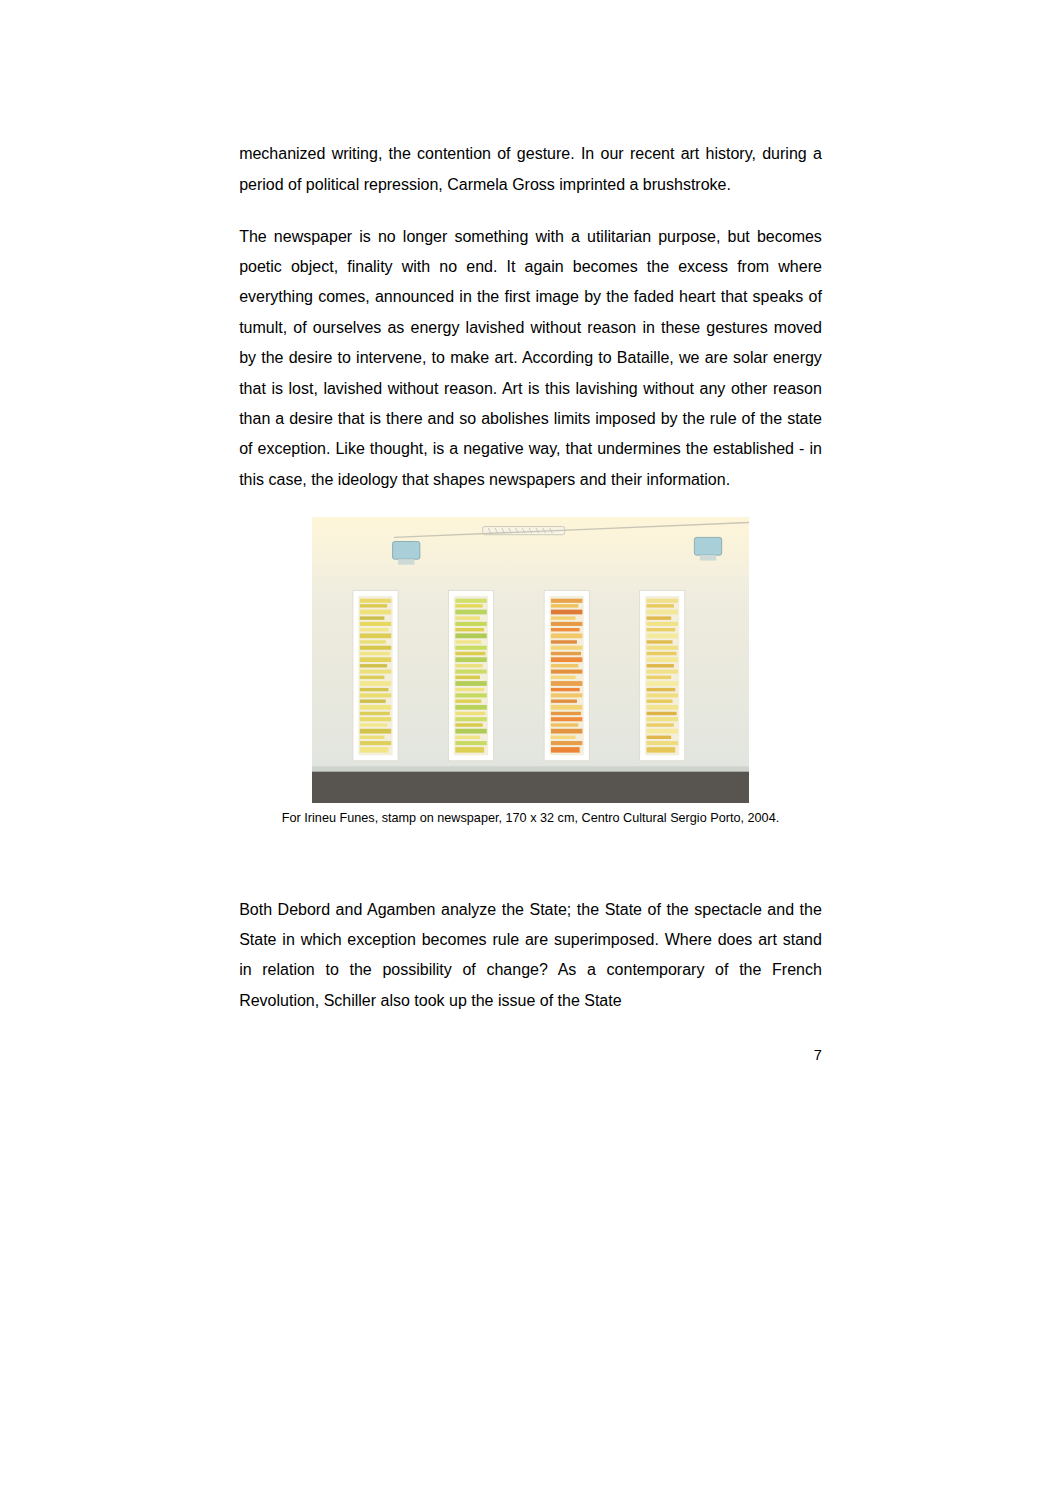mechanized writing, the contention of gesture. In our recent art history, during a period of political repression, Carmela Gross imprinted a brushstroke.
The newspaper is no longer something with a utilitarian purpose, but becomes poetic object, finality with no end. It again becomes the excess from where everything comes, announced in the first image by the faded heart that speaks of tumult, of ourselves as energy lavished without reason in these gestures moved by the desire to intervene, to make art. According to Bataille, we are solar energy that is lost, lavished without reason. Art is this lavishing without any other reason than a desire that is there and so abolishes limits imposed by the rule of the state of exception. Like thought, is a negative way, that undermines the established - in this case, the ideology that shapes newspapers and their information.
For Irineu Funes, stamp on newspaper, 170 x 32 cm, Centro Cultural Sergio Porto, 2004.
Both Debord and Agamben analyze the State; the State of the spectacle and the State in which exception becomes rule are superimposed. Where does art stand in relation to the possibility of change? As a contemporary of the French Revolution, Schiller also took up the issue of the State
7